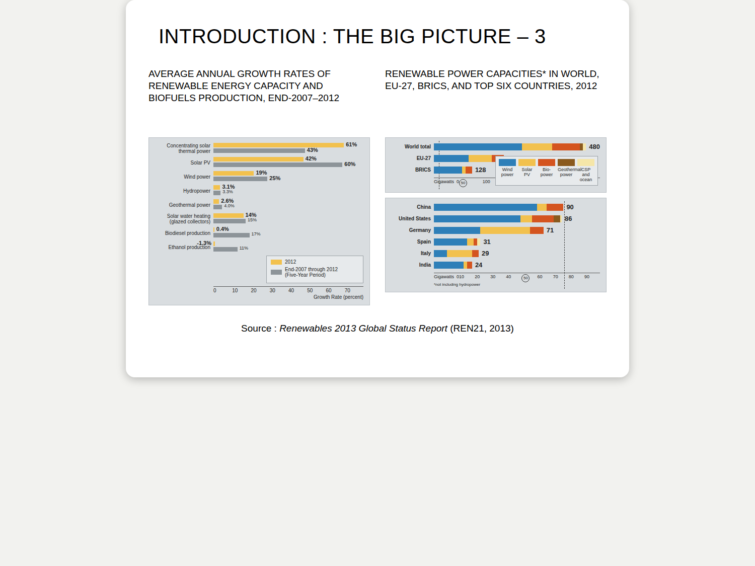INTRODUCTION : THE BIG PICTURE – 3
AVERAGE ANNUAL GROWTH RATES OF RENEWABLE ENERGY CAPACITY AND BIOFUELS PRODUCTION, END-2007–2012
Concentrating solar
thermal power
61%
43%
Solar PV
42%
60%
Wind power
19%
25%
Hydropower
3.1%
3.3%
Geothermal power
2.6%
4.0%
Solar water heating
(glazed collectors)
14%
15%
Biodiesel production
0.4%
17%
Ethanol production
-1.3%
11%
2012
End-2007 through 2012
(Five-Year Period)
010203040506070
Growth Rate (percent)
RENEWABLE POWER CAPACITIES* IN WORLD, EU-27, BRICS, AND TOP SIX COUNTRIES, 2012
World total
480
EU-27
210
BRICS
128
Wind
power
Solar
PV
Bio-
power
Geothermal
power
CSP
and ocean
Gigawatts 050100200300400500
China
90
United States
86
Germany
71
Spain
31
Italy
29
India
24
Gigawatts 0102030405060708090
*not including hydropower
Source : Renewables 2013 Global Status Report (REN21, 2013)